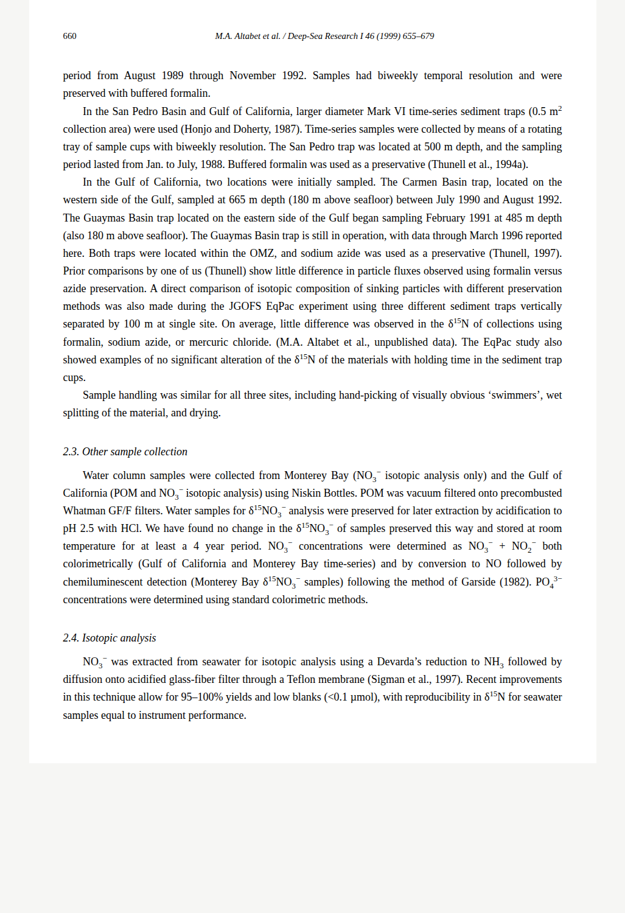660 M.A. Altabet et al. / Deep-Sea Research I 46 (1999) 655–679
period from August 1989 through November 1992. Samples had biweekly temporal resolution and were preserved with buffered formalin.
In the San Pedro Basin and Gulf of California, larger diameter Mark VI time-series sediment traps (0.5 m2 collection area) were used (Honjo and Doherty, 1987). Time-series samples were collected by means of a rotating tray of sample cups with biweekly resolution. The San Pedro trap was located at 500 m depth, and the sampling period lasted from Jan. to July, 1988. Buffered formalin was used as a preservative (Thunell et al., 1994a).
In the Gulf of California, two locations were initially sampled. The Carmen Basin trap, located on the western side of the Gulf, sampled at 665 m depth (180 m above seafloor) between July 1990 and August 1992. The Guaymas Basin trap located on the eastern side of the Gulf began sampling February 1991 at 485 m depth (also 180 m above seafloor). The Guaymas Basin trap is still in operation, with data through March 1996 reported here. Both traps were located within the OMZ, and sodium azide was used as a preservative (Thunell, 1997). Prior comparisons by one of us (Thunell) show little difference in particle fluxes observed using formalin versus azide preservation. A direct comparison of isotopic composition of sinking particles with different preservation methods was also made during the JGOFS EqPac experiment using three different sediment traps vertically separated by 100 m at single site. On average, little difference was observed in the δ15N of collections using formalin, sodium azide, or mercuric chloride. (M.A. Altabet et al., unpublished data). The EqPac study also showed examples of no significant alteration of the δ15N of the materials with holding time in the sediment trap cups.
Sample handling was similar for all three sites, including hand-picking of visually obvious ‘swimmers’, wet splitting of the material, and drying.
2.3. Other sample collection
Water column samples were collected from Monterey Bay (NO3− isotopic analysis only) and the Gulf of California (POM and NO3− isotopic analysis) using Niskin Bottles. POM was vacuum filtered onto precombusted Whatman GF/F filters. Water samples for δ15NO3− analysis were preserved for later extraction by acidification to pH 2.5 with HCl. We have found no change in the δ15NO3− of samples preserved this way and stored at room temperature for at least a 4 year period. NO3− concentrations were determined as NO3− + NO2− both colorimetrically (Gulf of California and Monterey Bay time-series) and by conversion to NO followed by chemiluminescent detection (Monterey Bay δ15NO3− samples) following the method of Garside (1982). PO43− concentrations were determined using standard colorimetric methods.
2.4. Isotopic analysis
NO3− was extracted from seawater for isotopic analysis using a Devarda’s reduction to NH3 followed by diffusion onto acidified glass-fiber filter through a Teflon membrane (Sigman et al., 1997). Recent improvements in this technique allow for 95–100% yields and low blanks (<0.1 µmol), with reproducibility in δ15N for seawater samples equal to instrument performance.